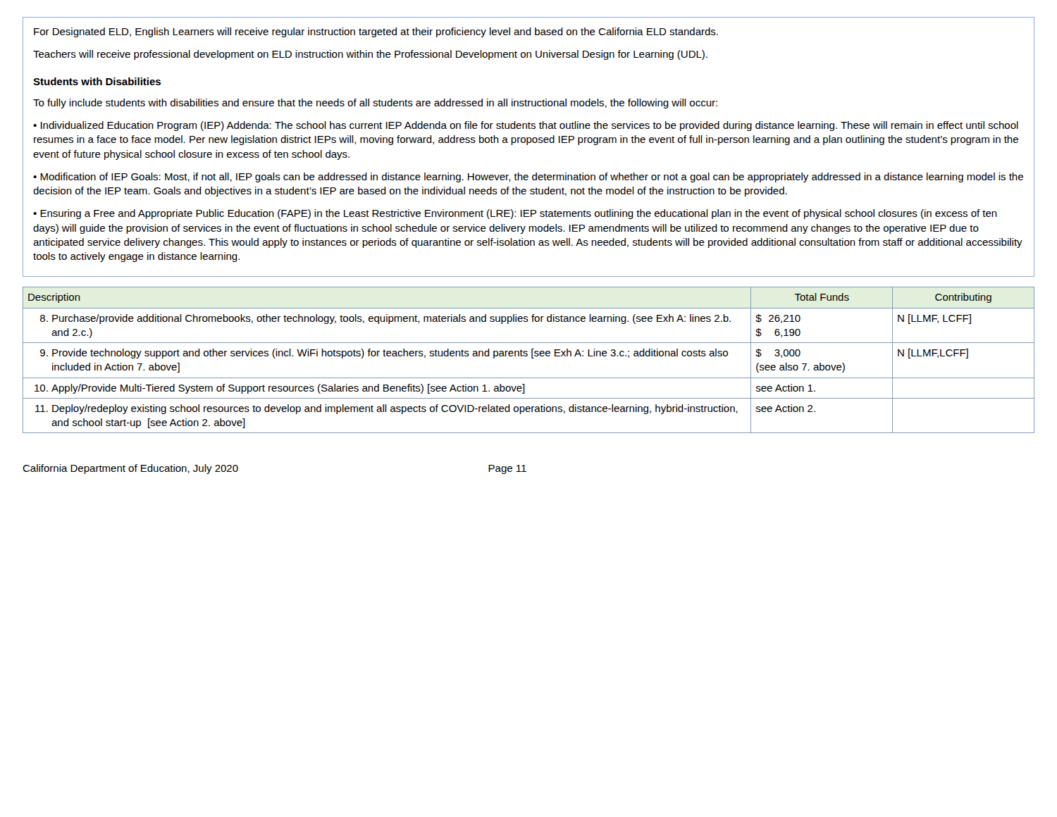For Designated ELD, English Learners will receive regular instruction targeted at their proficiency level and based on the California ELD standards.
Teachers will receive professional development on ELD instruction within the Professional Development on Universal Design for Learning (UDL).
Students with Disabilities
To fully include students with disabilities and ensure that the needs of all students are addressed in all instructional models, the following will occur:
• Individualized Education Program (IEP) Addenda: The school has current IEP Addenda on file for students that outline the services to be provided during distance learning. These will remain in effect until school resumes in a face to face model. Per new legislation district IEPs will, moving forward, address both a proposed IEP program in the event of full in-person learning and a plan outlining the student’s program in the event of future physical school closure in excess of ten school days.
• Modification of IEP Goals: Most, if not all, IEP goals can be addressed in distance learning. However, the determination of whether or not a goal can be appropriately addressed in a distance learning model is the decision of the IEP team. Goals and objectives in a student’s IEP are based on the individual needs of the student, not the model of the instruction to be provided.
• Ensuring a Free and Appropriate Public Education (FAPE) in the Least Restrictive Environment (LRE): IEP statements outlining the educational plan in the event of physical school closures (in excess of ten days) will guide the provision of services in the event of fluctuations in school schedule or service delivery models. IEP amendments will be utilized to recommend any changes to the operative IEP due to anticipated service delivery changes. This would apply to instances or periods of quarantine or self-isolation as well. As needed, students will be provided additional consultation from staff or additional accessibility tools to actively engage in distance learning.
| Description | Total Funds | Contributing |
| --- | --- | --- |
| Purchase/provide additional Chromebooks, other technology, tools, equipment, materials and supplies for distance learning. (see Exh A: lines 2.b. and 2.c.) | $ 26,210 $ 6,190 | N [LLMF, LCFF] |
| Provide technology support and other services (incl. WiFi hotspots) for teachers, students and parents [see Exh A: Line 3.c.; additional costs also included in Action 7. above] | $ 3,000 (see also 7. above) | N [LLMF,LCFF] |
| Apply/Provide Multi-Tiered System of Support resources (Salaries and Benefits) [see Action 1. above] | see Action 1. | |
| Deploy/redeploy existing school resources to develop and implement all aspects of COVID-related operations, distance-learning, hybrid-instruction, and school start-up [see Action 2. above] | see Action 2. | |
California Department of Education, July 2020
Page 11